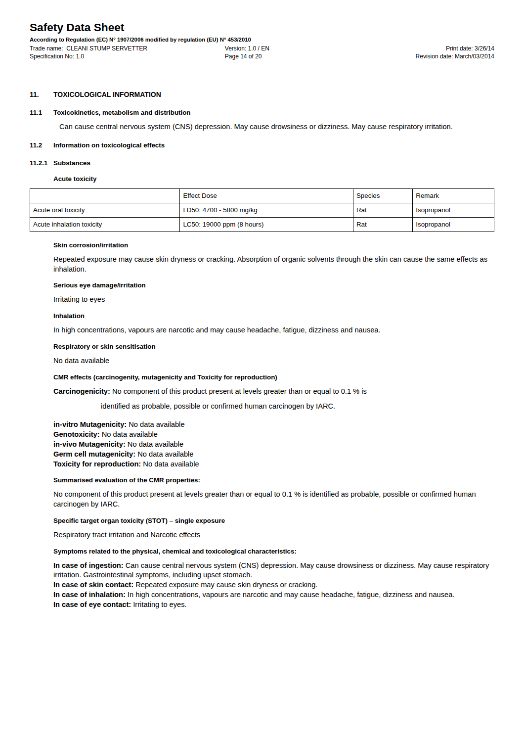Safety Data Sheet
According to Regulation (EC) N° 1907/2006 modified by regulation (EU) N° 453/2010
Trade name: CLEANI STUMP SERVETTER Version: 1.0 / EN Print date: 3/26/14
Specification No: 1.0 Page 14 of 20 Revision date: March/03/2014
11. TOXICOLOGICAL INFORMATION
11.1 Toxicokinetics, metabolism and distribution
Can cause central nervous system (CNS) depression. May cause drowsiness or dizziness. May cause respiratory irritation.
11.2 Information on toxicological effects
11.2.1 Substances
Acute toxicity
| | Effect Dose | Species | Remark |
| --- | --- | --- | --- |
| Acute oral toxicity | LD50: 4700 - 5800 mg/kg | Rat | Isopropanol |
| Acute inhalation toxicity | LC50: 19000 ppm (8 hours) | Rat | Isopropanol |
Skin corrosion/irritation
Repeated exposure may cause skin dryness or cracking. Absorption of organic solvents through the skin can cause the same effects as inhalation.
Serious eye damage/irritation
Irritating to eyes
Inhalation
In high concentrations, vapours are narcotic and may cause headache, fatigue, dizziness and nausea.
Respiratory or skin sensitisation
No data available
CMR effects (carcinogenity, mutagenicity and Toxicity for reproduction)
Carcinogenicity: No component of this product present at levels greater than or equal to 0.1 % is
identified as probable, possible or confirmed human carcinogen by IARC.
in-vitro Mutagenicity: No data available
Genotoxicity: No data available
in-vivo Mutagenicity: No data available
Germ cell mutagenicity: No data available
Toxicity for reproduction: No data available
Summarised evaluation of the CMR properties:
No component of this product present at levels greater than or equal to 0.1 % is identified as probable, possible or confirmed human carcinogen by IARC.
Specific target organ toxicity (STOT) – single exposure
Respiratory tract irritation and Narcotic effects
Symptoms related to the physical, chemical and toxicological characteristics:
In case of ingestion: Can cause central nervous system (CNS) depression. May cause drowsiness or dizziness. May cause respiratory irritation. Gastrointestinal symptoms, including upset stomach.
In case of skin contact: Repeated exposure may cause skin dryness or cracking.
In case of inhalation: In high concentrations, vapours are narcotic and may cause headache, fatigue, dizziness and nausea.
In case of eye contact: Irritating to eyes.